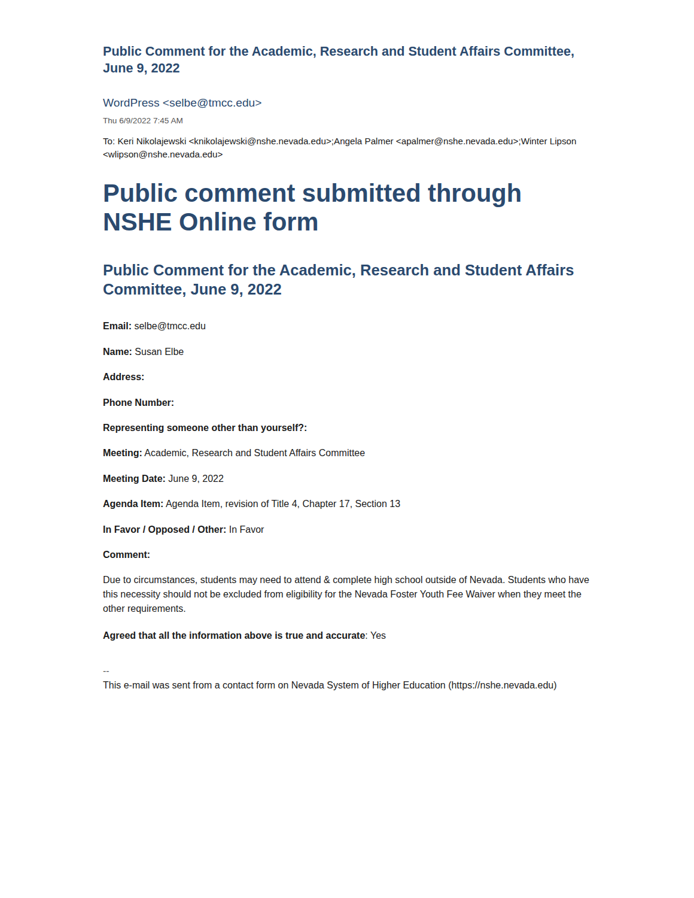Public Comment for the Academic, Research and Student Affairs Committee, June 9, 2022
WordPress <selbe@tmcc.edu>
Thu 6/9/2022 7:45 AM
To: Keri Nikolajewski <knikolajewski@nshe.nevada.edu>;Angela Palmer <apalmer@nshe.nevada.edu>;Winter Lipson <wlipson@nshe.nevada.edu>
Public comment submitted through NSHE Online form
Public Comment for the Academic, Research and Student Affairs Committee, June 9, 2022
Email: selbe@tmcc.edu
Name: Susan Elbe
Address:
Phone Number:
Representing someone other than yourself?:
Meeting: Academic, Research and Student Affairs Committee
Meeting Date: June 9, 2022
Agenda Item: Agenda Item, revision of Title 4, Chapter 17, Section 13
In Favor / Opposed / Other: In Favor
Comment:
Due to circumstances, students may need to attend & complete high school outside of Nevada. Students who have this necessity should not be excluded from eligibility for the Nevada Foster Youth Fee Waiver when they meet the other requirements.
Agreed that all the information above is true and accurate: Yes
--
This e-mail was sent from a contact form on Nevada System of Higher Education (https://nshe.nevada.edu)